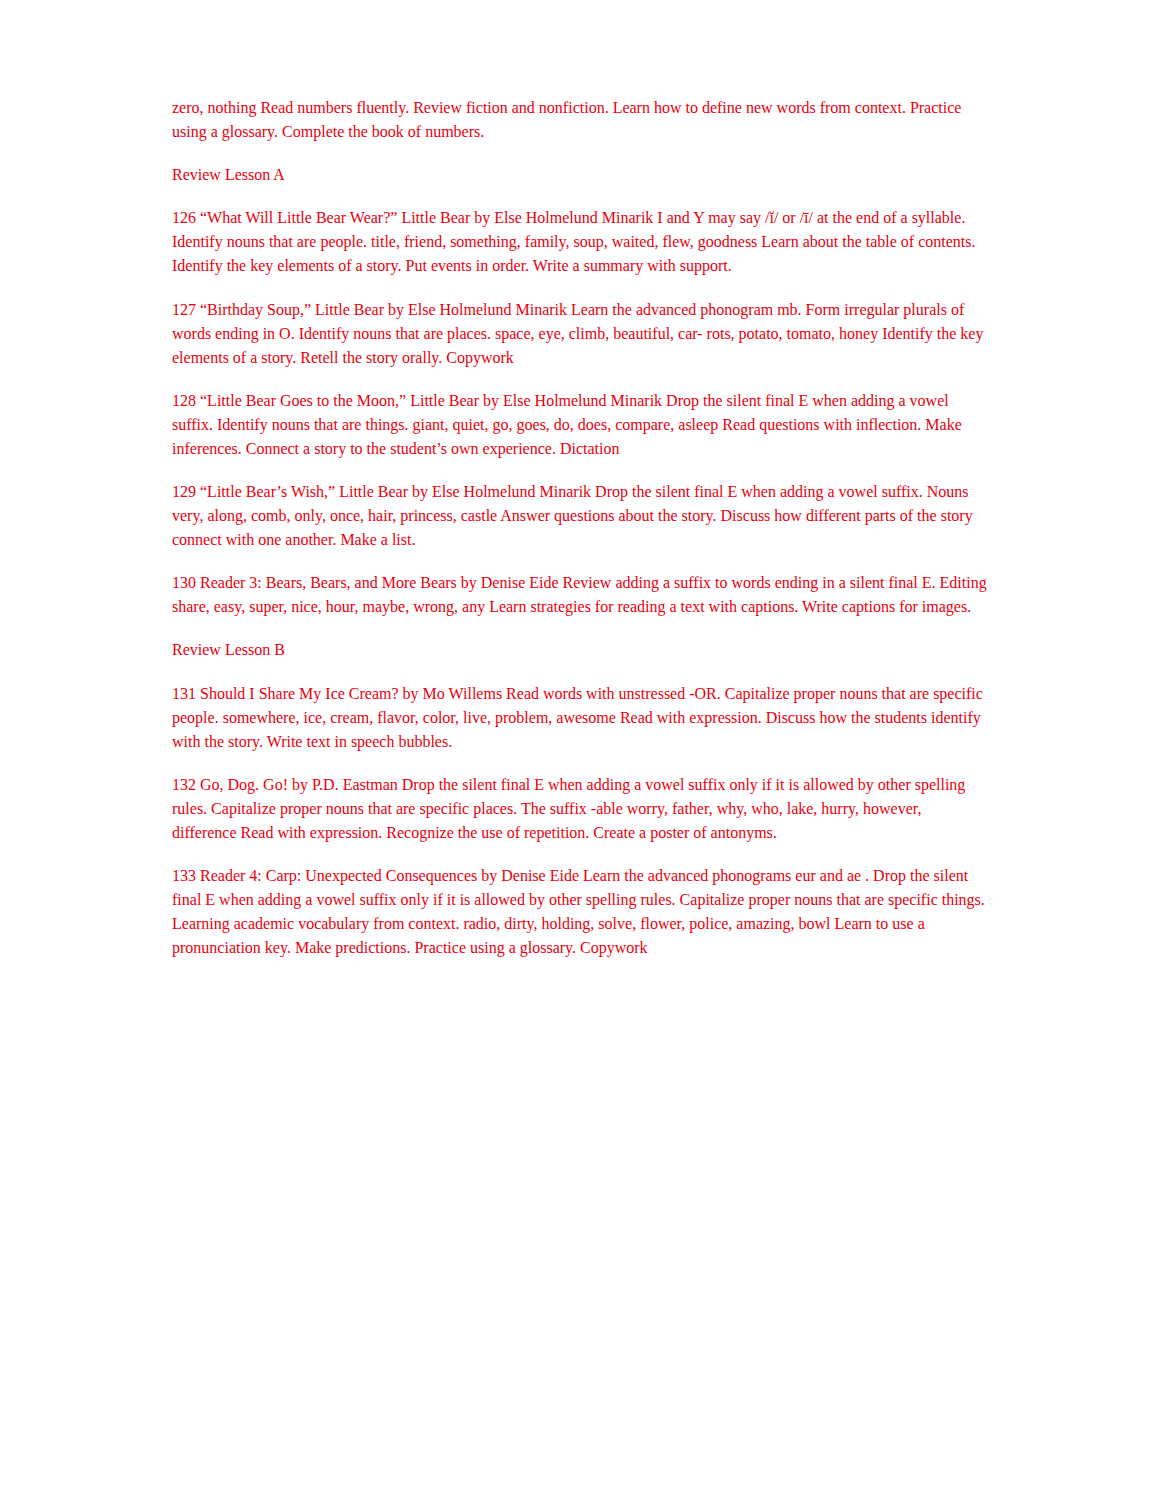zero, nothing Read numbers fluently. Review fiction and nonfiction. Learn how to define new words from context. Practice using a glossary. Complete the book of numbers.
Review Lesson A
126 “What Will Little Bear Wear?” Little Bear by Else Holmelund Minarik I and Y may say /ĭ/ or /ī/ at the end of a syllable. Identify nouns that are people. title, friend, something, family, soup, waited, flew, goodness Learn about the table of contents. Identify the key elements of a story. Put events in order. Write a summary with support.
127 “Birthday Soup,” Little Bear by Else Holmelund Minarik Learn the advanced phonogram mb. Form irregular plurals of words ending in O. Identify nouns that are places. space, eye, climb, beautiful, car- rots, potato, tomato, honey Identify the key elements of a story. Retell the story orally. Copywork
128 “Little Bear Goes to the Moon,” Little Bear by Else Holmelund Minarik Drop the silent final E when adding a vowel suffix. Identify nouns that are things. giant, quiet, go, goes, do, does, compare, asleep Read questions with inflection. Make inferences. Connect a story to the student’s own experience. Dictation
129 “Little Bear’s Wish,” Little Bear by Else Holmelund Minarik Drop the silent final E when adding a vowel suffix. Nouns very, along, comb, only, once, hair, princess, castle Answer questions about the story. Discuss how different parts of the story connect with one another. Make a list.
130 Reader 3: Bears, Bears, and More Bears by Denise Eide Review adding a suffix to words ending in a silent final E. Editing share, easy, super, nice, hour, maybe, wrong, any Learn strategies for reading a text with captions. Write captions for images.
Review Lesson B
131 Should I Share My Ice Cream? by Mo Willems Read words with unstressed -OR. Capitalize proper nouns that are specific people. somewhere, ice, cream, flavor, color, live, problem, awesome Read with expression. Discuss how the students identify with the story. Write text in speech bubbles.
132 Go, Dog. Go! by P.D. Eastman Drop the silent final E when adding a vowel suffix only if it is allowed by other spelling rules. Capitalize proper nouns that are specific places. The suffix -able worry, father, why, who, lake, hurry, however, difference Read with expression. Recognize the use of repetition. Create a poster of antonyms.
133 Reader 4: Carp: Unexpected Consequences by Denise Eide Learn the advanced phonograms eur and ae . Drop the silent final E when adding a vowel suffix only if it is allowed by other spelling rules. Capitalize proper nouns that are specific things. Learning academic vocabulary from context. radio, dirty, holding, solve, flower, police, amazing, bowl Learn to use a pronunciation key. Make predictions. Practice using a glossary. Copywork